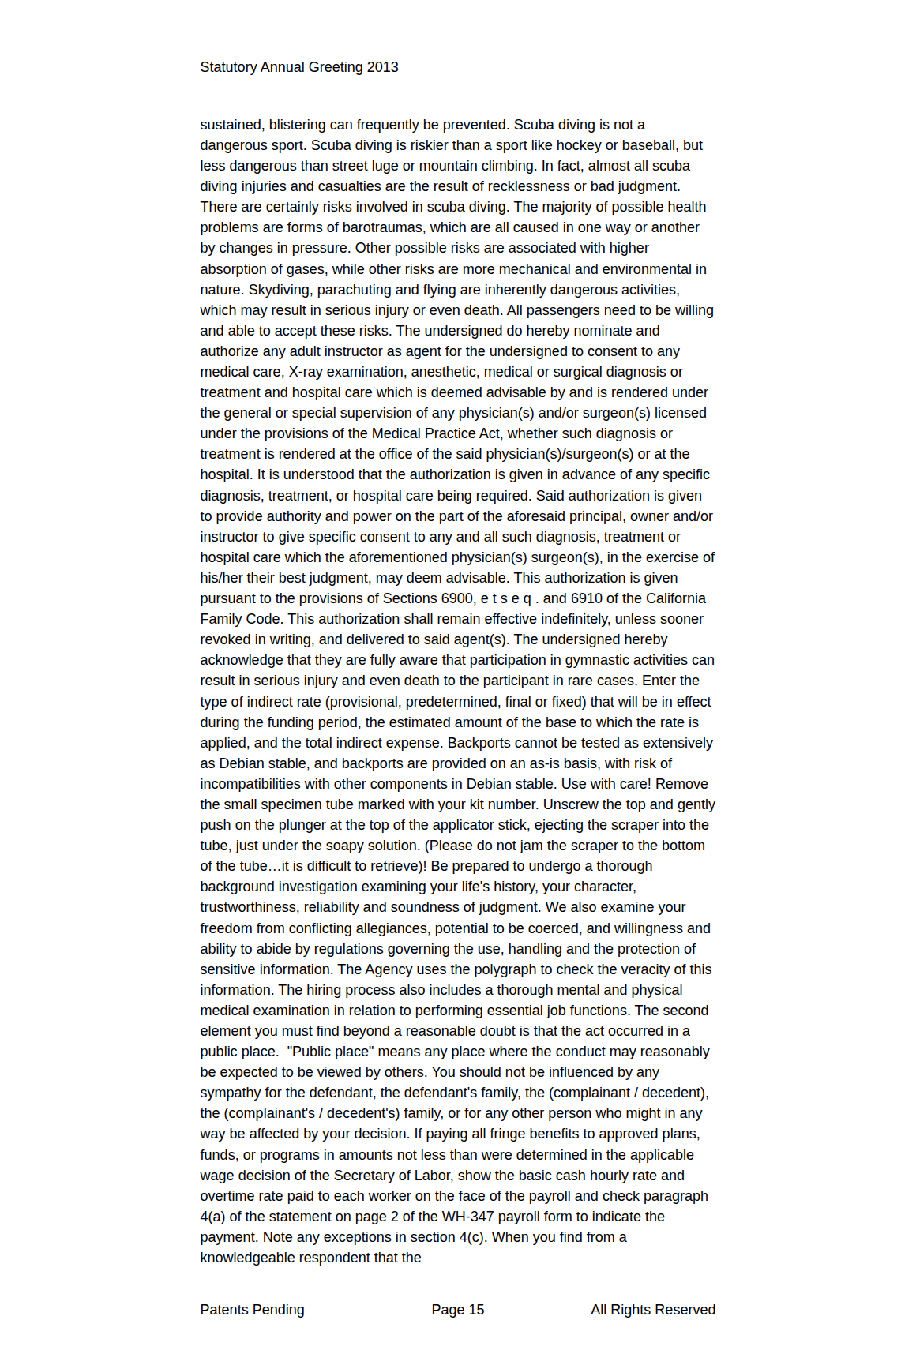Statutory Annual Greeting 2013
sustained, blistering can frequently be prevented. Scuba diving is not a dangerous sport. Scuba diving is riskier than a sport like hockey or baseball, but less dangerous than street luge or mountain climbing. In fact, almost all scuba diving injuries and casualties are the result of recklessness or bad judgment. There are certainly risks involved in scuba diving. The majority of possible health problems are forms of barotraumas, which are all caused in one way or another by changes in pressure. Other possible risks are associated with higher absorption of gases, while other risks are more mechanical and environmental in nature. Skydiving, parachuting and flying are inherently dangerous activities, which may result in serious injury or even death. All passengers need to be willing and able to accept these risks. The undersigned do hereby nominate and authorize any adult instructor as agent for the undersigned to consent to any medical care, X-ray examination, anesthetic, medical or surgical diagnosis or treatment and hospital care which is deemed advisable by and is rendered under the general or special supervision of any physician(s) and/or surgeon(s) licensed under the provisions of the Medical Practice Act, whether such diagnosis or treatment is rendered at the office of the said physician(s)/surgeon(s) or at the hospital. It is understood that the authorization is given in advance of any specific diagnosis, treatment, or hospital care being required. Said authorization is given to provide authority and power on the part of the aforesaid principal, owner and/or instructor to give specific consent to any and all such diagnosis, treatment or hospital care which the aforementioned physician(s) surgeon(s), in the exercise of his/her their best judgment, may deem advisable. This authorization is given pursuant to the provisions of Sections 6900, e t s e q . and 6910 of the California Family Code. This authorization shall remain effective indefinitely, unless sooner revoked in writing, and delivered to said agent(s). The undersigned hereby acknowledge that they are fully aware that participation in gymnastic activities can result in serious injury and even death to the participant in rare cases. Enter the type of indirect rate (provisional, predetermined, final or fixed) that will be in effect during the funding period, the estimated amount of the base to which the rate is applied, and the total indirect expense. Backports cannot be tested as extensively as Debian stable, and backports are provided on an as-is basis, with risk of incompatibilities with other components in Debian stable. Use with care! Remove the small specimen tube marked with your kit number. Unscrew the top and gently push on the plunger at the top of the applicator stick, ejecting the scraper into the tube, just under the soapy solution. (Please do not jam the scraper to the bottom of the tube…it is difficult to retrieve)! Be prepared to undergo a thorough background investigation examining your life's history, your character, trustworthiness, reliability and soundness of judgment. We also examine your freedom from conflicting allegiances, potential to be coerced, and willingness and ability to abide by regulations governing the use, handling and the protection of sensitive information. The Agency uses the polygraph to check the veracity of this information. The hiring process also includes a thorough mental and physical medical examination in relation to performing essential job functions. The second element you must find beyond a reasonable doubt is that the act occurred in a public place. "Public place" means any place where the conduct may reasonably be expected to be viewed by others. You should not be influenced by any sympathy for the defendant, the defendant's family, the (complainant / decedent), the (complainant's / decedent's) family, or for any other person who might in any way be affected by your decision. If paying all fringe benefits to approved plans, funds, or programs in amounts not less than were determined in the applicable wage decision of the Secretary of Labor, show the basic cash hourly rate and overtime rate paid to each worker on the face of the payroll and check paragraph 4(a) of the statement on page 2 of the WH-347 payroll form to indicate the payment. Note any exceptions in section 4(c). When you find from a knowledgeable respondent that the
Patents Pending
Page 15
All Rights Reserved